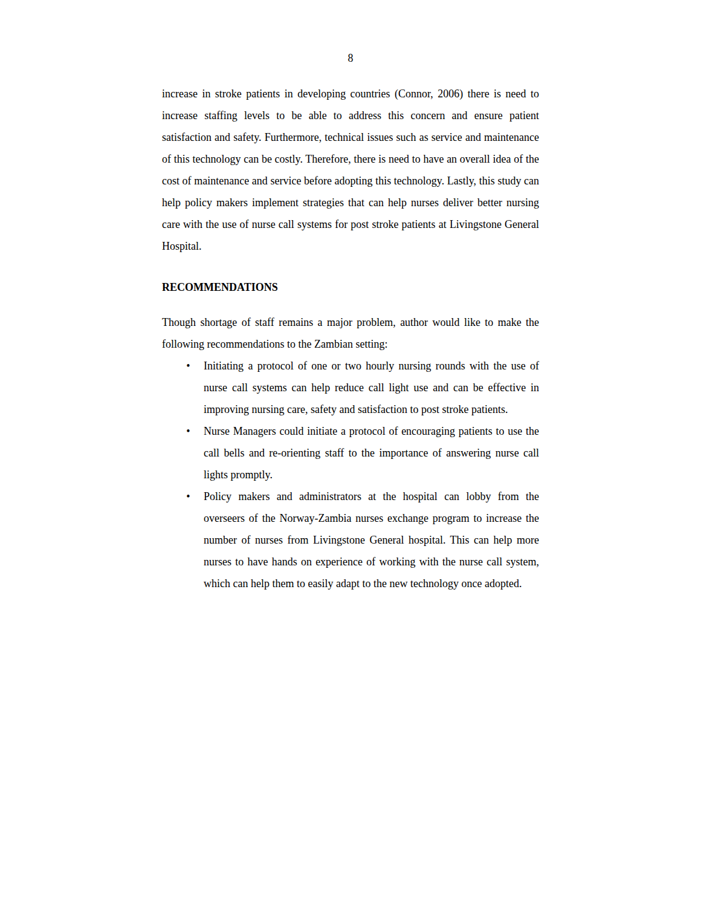8
increase in stroke patients in developing countries (Connor, 2006) there is need to increase staffing levels to be able to address this concern and ensure patient satisfaction and safety. Furthermore, technical issues such as service and maintenance of this technology can be costly. Therefore, there is need to have an overall idea of the cost of maintenance and service before adopting this technology. Lastly, this study can help policy makers implement strategies that can help nurses deliver better nursing care with the use of nurse call systems for post stroke patients at Livingstone General Hospital.
RECOMMENDATIONS
Though shortage of staff remains a major problem, author would like to make the following recommendations to the Zambian setting:
Initiating a protocol of one or two hourly nursing rounds with the use of nurse call systems can help reduce call light use and can be effective in improving nursing care, safety and satisfaction to post stroke patients.
Nurse Managers could initiate a protocol of encouraging patients to use the call bells and re-orienting staff to the importance of answering nurse call lights promptly.
Policy makers and administrators at the hospital can lobby from the overseers of the Norway-Zambia nurses exchange program to increase the number of nurses from Livingstone General hospital. This can help more nurses to have hands on experience of working with the nurse call system, which can help them to easily adapt to the new technology once adopted.